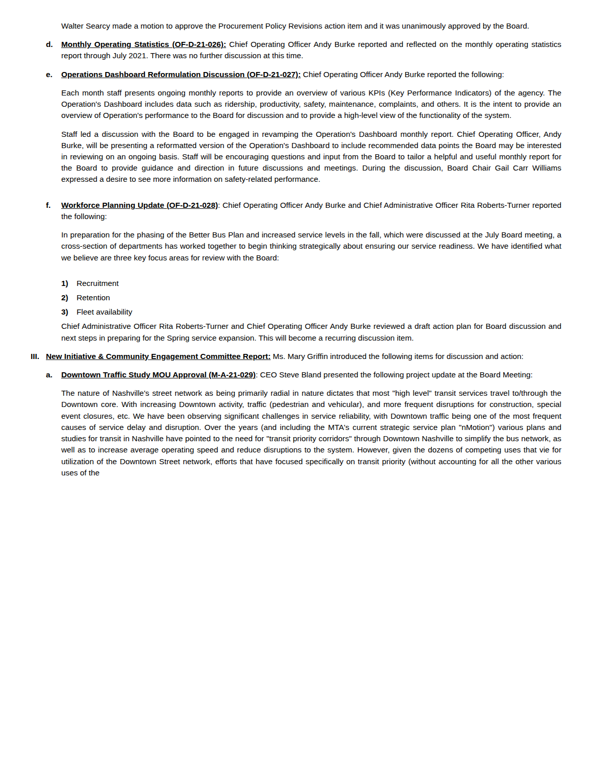Walter Searcy made a motion to approve the Procurement Policy Revisions action item and it was unanimously approved by the Board.
d.
Monthly Operating Statistics (OF-D-21-026): Chief Operating Officer Andy Burke reported and reflected on the monthly operating statistics report through July 2021. There was no further discussion at this time.
e.
Operations Dashboard Reformulation Discussion (OF-D-21-027): Chief Operating Officer Andy Burke reported the following:
Each month staff presents ongoing monthly reports to provide an overview of various KPIs (Key Performance Indicators) of the agency. The Operation's Dashboard includes data such as ridership, productivity, safety, maintenance, complaints, and others. It is the intent to provide an overview of Operation's performance to the Board for discussion and to provide a high-level view of the functionality of the system.
Staff led a discussion with the Board to be engaged in revamping the Operation's Dashboard monthly report. Chief Operating Officer, Andy Burke, will be presenting a reformatted version of the Operation's Dashboard to include recommended data points the Board may be interested in reviewing on an ongoing basis. Staff will be encouraging questions and input from the Board to tailor a helpful and useful monthly report for the Board to provide guidance and direction in future discussions and meetings. During the discussion, Board Chair Gail Carr Williams expressed a desire to see more information on safety-related performance.
f.
Workforce Planning Update (OF-D-21-028): Chief Operating Officer Andy Burke and Chief Administrative Officer Rita Roberts-Turner reported the following:
In preparation for the phasing of the Better Bus Plan and increased service levels in the fall, which were discussed at the July Board meeting, a cross-section of departments has worked together to begin thinking strategically about ensuring our service readiness. We have identified what we believe are three key focus areas for review with the Board:
1)
Recruitment
2)
Retention
3)
Fleet availability
Chief Administrative Officer Rita Roberts-Turner and Chief Operating Officer Andy Burke reviewed a draft action plan for Board discussion and next steps in preparing for the Spring service expansion. This will become a recurring discussion item.
III.
New Initiative & Community Engagement Committee Report: Ms. Mary Griffin introduced the following items for discussion and action:
a.
Downtown Traffic Study MOU Approval (M-A-21-029): CEO Steve Bland presented the following project update at the Board Meeting:
The nature of Nashville's street network as being primarily radial in nature dictates that most "high level" transit services travel to/through the Downtown core. With increasing Downtown activity, traffic (pedestrian and vehicular), and more frequent disruptions for construction, special event closures, etc. We have been observing significant challenges in service reliability, with Downtown traffic being one of the most frequent causes of service delay and disruption. Over the years (and including the MTA's current strategic service plan "nMotion") various plans and studies for transit in Nashville have pointed to the need for "transit priority corridors" through Downtown Nashville to simplify the bus network, as well as to increase average operating speed and reduce disruptions to the system. However, given the dozens of competing uses that vie for utilization of the Downtown Street network, efforts that have focused specifically on transit priority (without accounting for all the other various uses of the